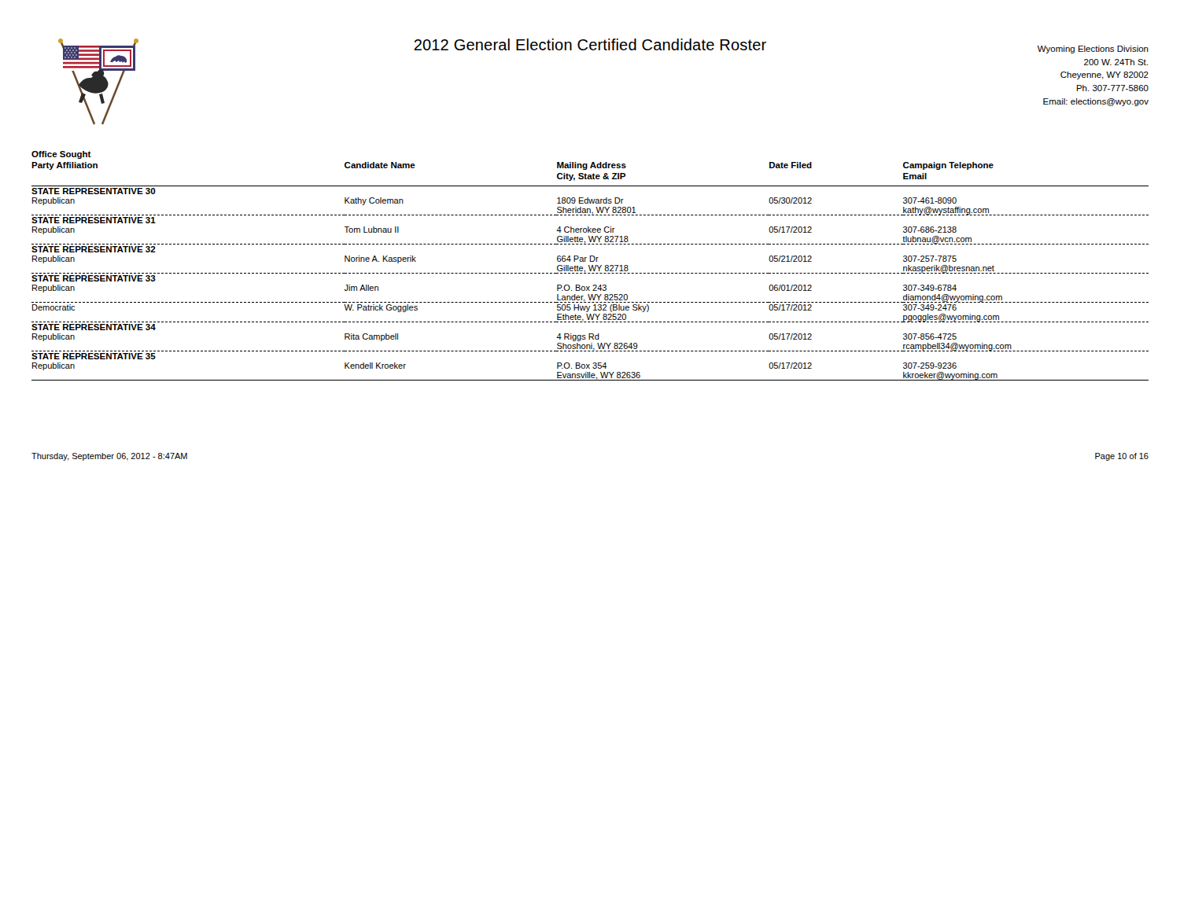2012 General Election Certified Candidate Roster
Wyoming Elections Division
200 W. 24Th St.
Cheyenne, WY 82002
Ph. 307-777-5860
Email: elections@wyo.gov
| Office Sought | | | | |
| Party Affiliation | Candidate Name | Mailing Address | Date Filed | Campaign Telephone |
| | | City, State & ZIP | | Email |
| STATE REPRESENTATIVE 30 |
| Republican | Kathy Coleman | 1809 Edwards Dr | 05/30/2012 | 307-461-8090 |
| | | Sheridan, WY 82801 | | kathy@wystaffing.com |
| STATE REPRESENTATIVE 31 |
| Republican | Tom Lubnau II | 4 Cherokee Cir | 05/17/2012 | 307-686-2138 |
| | | Gillette, WY 82718 | | tlubnau@vcn.com |
| STATE REPRESENTATIVE 32 |
| Republican | Norine A. Kasperik | 664 Par Dr | 05/21/2012 | 307-257-7875 |
| | | Gillette, WY 82718 | | nkasperik@bresnan.net |
| STATE REPRESENTATIVE 33 |
| Republican | Jim Allen | P.O. Box 243 | 06/01/2012 | 307-349-6784 |
| | | Lander, WY 82520 | | diamond4@wyoming.com |
| Democratic | W. Patrick Goggles | 505 Hwy 132 (Blue Sky) | 05/17/2012 | 307-349-2476 |
| | | Ethete, WY 82520 | | pgoggles@wyoming.com |
| STATE REPRESENTATIVE 34 |
| Republican | Rita Campbell | 4 Riggs Rd | 05/17/2012 | 307-856-4725 |
| | | Shoshoni, WY 82649 | | rcampbell34@wyoming.com |
| STATE REPRESENTATIVE 35 |
| Republican | Kendell Kroeker | P.O. Box 354 | 05/17/2012 | 307-259-9236 |
| | | Evansville, WY 82636 | | kkroeker@wyoming.com |
Thursday, September 06, 2012 - 8:47AM
Page 10 of 16